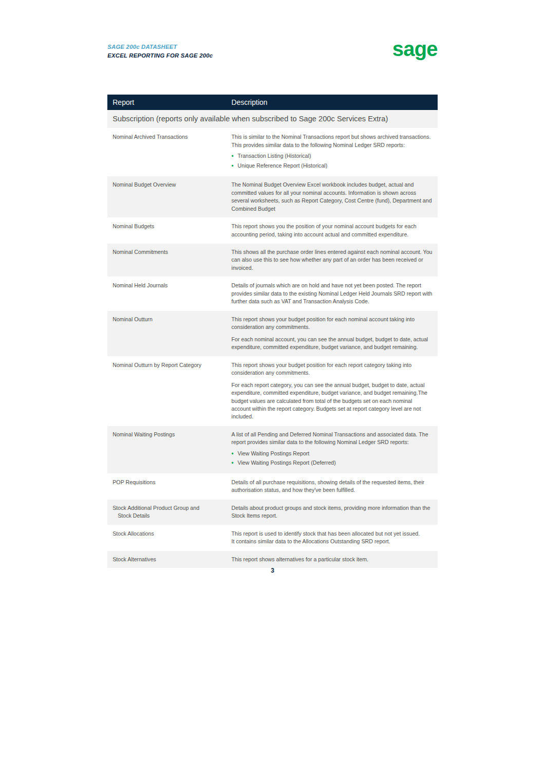SAGE 200c DATASHEET
EXCEL REPORTING FOR SAGE 200c
sage
| Report | Description |
| --- | --- |
| Subscription (reports only available when subscribed to Sage 200c Services Extra) |
| Nominal Archived Transactions | This is similar to the Nominal Transactions report but shows archived transactions. This provides similar data to the following Nominal Ledger SRD reports: Transaction Listing (Historical) Unique Reference Report (Historical) |
| Nominal Budget Overview | The Nominal Budget Overview Excel workbook includes budget, actual and committed values for all your nominal accounts. Information is shown across several worksheets, such as Report Category, Cost Centre (fund), Department and Combined Budget |
| Nominal Budgets | This report shows you the position of your nominal account budgets for each accounting period, taking into account actual and committed expenditure. |
| Nominal Commitments | This shows all the purchase order lines entered against each nominal account. You can also use this to see how whether any part of an order has been received or invoiced. |
| Nominal Held Journals | Details of journals which are on hold and have not yet been posted. The report provides similar data to the existing Nominal Ledger Held Journals SRD report with further data such as VAT and Transaction Analysis Code. |
| Nominal Outturn | This report shows your budget position for each nominal account taking into consideration any commitments. For each nominal account, you can see the annual budget, budget to date, actual expenditure, committed expenditure, budget variance, and budget remaining. |
| Nominal Outturn by Report Category | This report shows your budget position for each report category taking into consideration any commitments. For each report category, you can see the annual budget, budget to date, actual expenditure, committed expenditure, budget variance, and budget remaining.The budget values are calculated from total of the budgets set on each nominal account within the report category. Budgets set at report category level are not included. |
| Nominal Waiting Postings | A list of all Pending and Deferred Nominal Transactions and associated data. The report provides similar data to the following Nominal Ledger SRD reports: View Waiting Postings Report View Waiting Postings Report (Deferred) |
| POP Requisitions | Details of all purchase requisitions, showing details of the requested items, their authorisation status, and how they've been fulfilled. |
| Stock Additional Product Group and Stock Details | Details about product groups and stock items, providing more information than the Stock Items report. |
| Stock Allocations | This report is used to identify stock that has been allocated but not yet issued. It contains similar data to the Allocations Outstanding SRD report. |
| Stock Alternatives | This report shows alternatives for a particular stock item. |
3